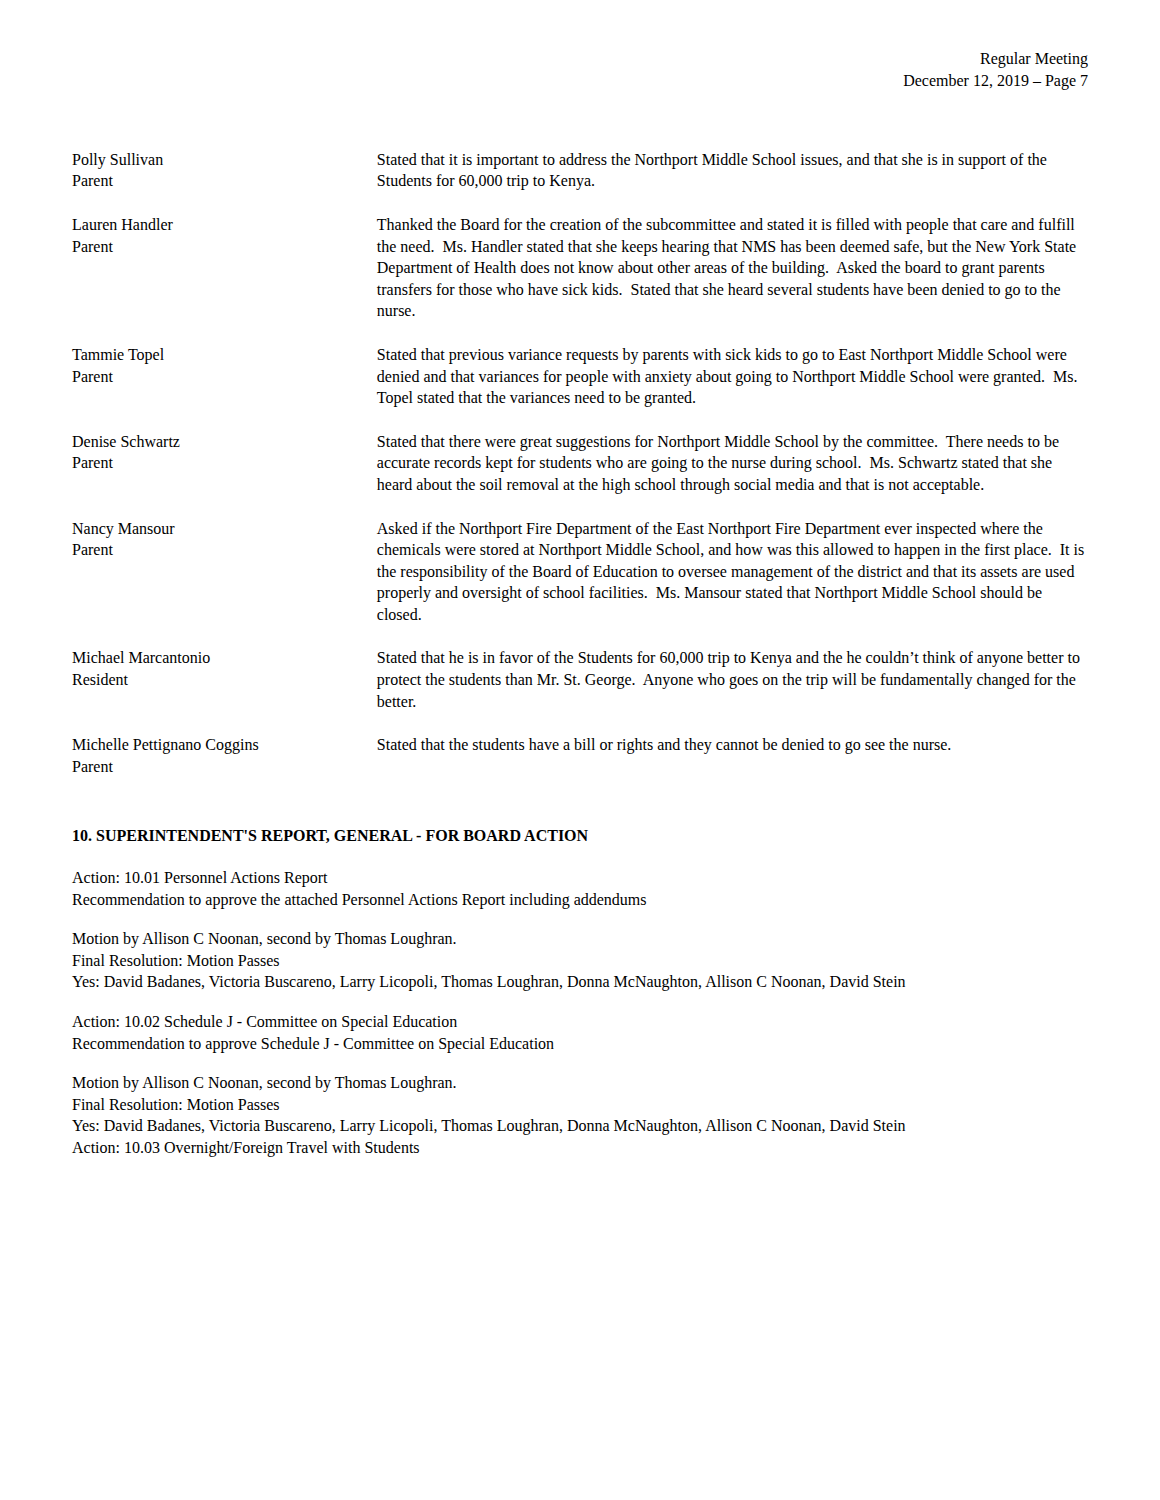Regular Meeting
December 12, 2019 – Page 7
| Polly Sullivan Parent | Stated that it is important to address the Northport Middle School issues, and that she is in support of the Students for 60,000 trip to Kenya. |
| Lauren Handler Parent | Thanked the Board for the creation of the subcommittee and stated it is filled with people that care and fulfill the need. Ms. Handler stated that she keeps hearing that NMS has been deemed safe, but the New York State Department of Health does not know about other areas of the building. Asked the board to grant parents transfers for those who have sick kids. Stated that she heard several students have been denied to go to the nurse. |
| Tammie Topel Parent | Stated that previous variance requests by parents with sick kids to go to East Northport Middle School were denied and that variances for people with anxiety about going to Northport Middle School were granted. Ms. Topel stated that the variances need to be granted. |
| Denise Schwartz Parent | Stated that there were great suggestions for Northport Middle School by the committee. There needs to be accurate records kept for students who are going to the nurse during school. Ms. Schwartz stated that she heard about the soil removal at the high school through social media and that is not acceptable. |
| Nancy Mansour Parent | Asked if the Northport Fire Department of the East Northport Fire Department ever inspected where the chemicals were stored at Northport Middle School, and how was this allowed to happen in the first place. It is the responsibility of the Board of Education to oversee management of the district and that its assets are used properly and oversight of school facilities. Ms. Mansour stated that Northport Middle School should be closed. |
| Michael Marcantonio Resident | Stated that he is in favor of the Students for 60,000 trip to Kenya and the he couldn’t think of anyone better to protect the students than Mr. St. George. Anyone who goes on the trip will be fundamentally changed for the better. |
| Michelle Pettignano Coggins Parent | Stated that the students have a bill or rights and they cannot be denied to go see the nurse. |
10. SUPERINTENDENT'S REPORT, GENERAL - FOR BOARD ACTION
Action: 10.01 Personnel Actions Report
Recommendation to approve the attached Personnel Actions Report including addendums
Motion by Allison C Noonan, second by Thomas Loughran.
Final Resolution: Motion Passes
Yes: David Badanes, Victoria Buscareno, Larry Licopoli, Thomas Loughran, Donna McNaughton, Allison C Noonan, David Stein
Action: 10.02 Schedule J - Committee on Special Education
Recommendation to approve Schedule J - Committee on Special Education
Motion by Allison C Noonan, second by Thomas Loughran.
Final Resolution: Motion Passes
Yes: David Badanes, Victoria Buscareno, Larry Licopoli, Thomas Loughran, Donna McNaughton, Allison C Noonan, David Stein
Action: 10.03 Overnight/Foreign Travel with Students